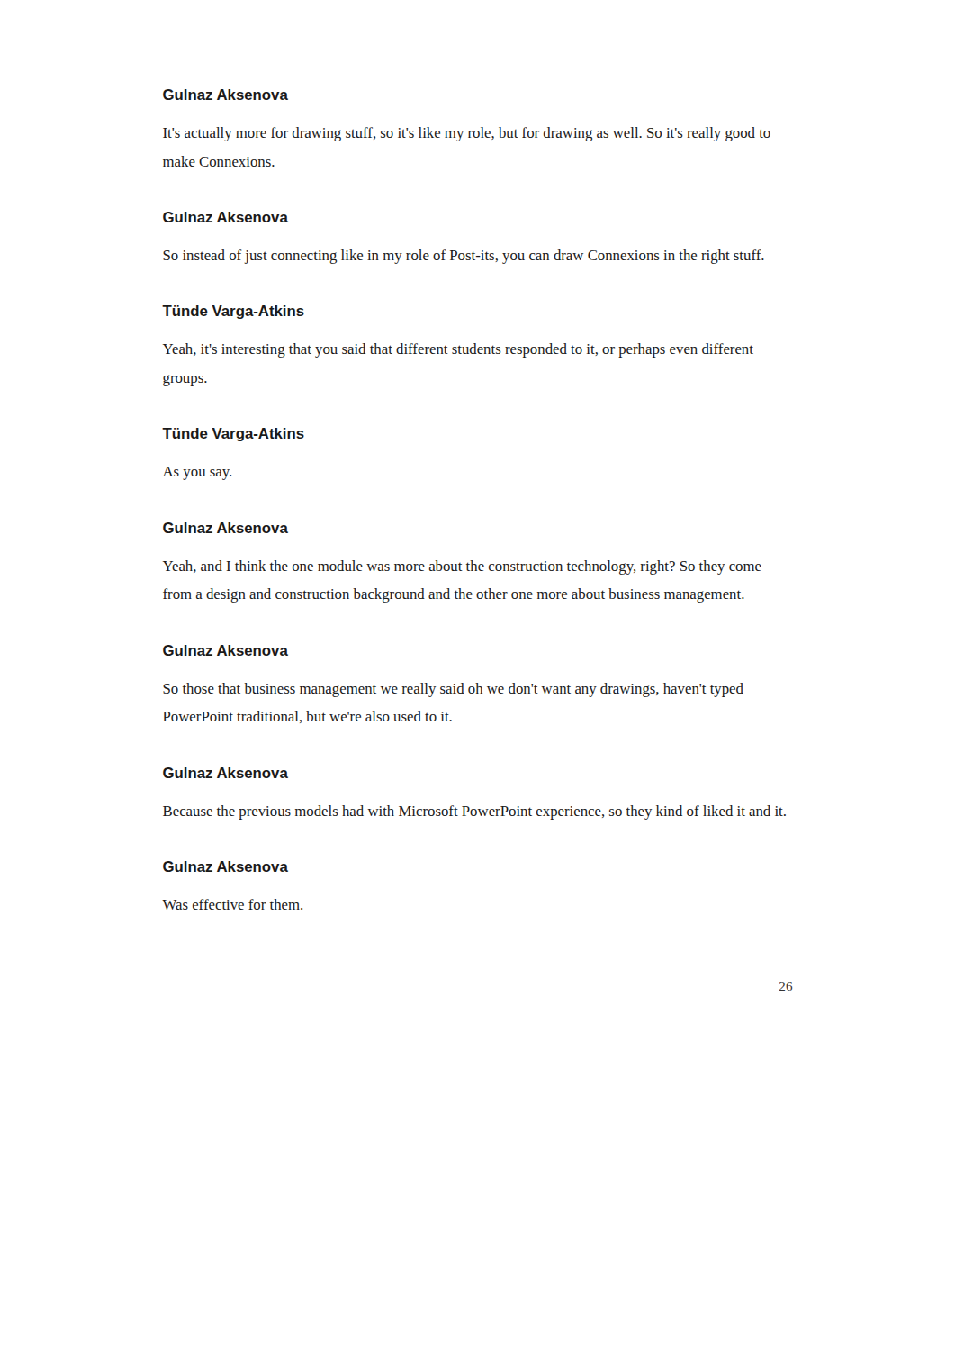Gulnaz Aksenova
It's actually more for drawing stuff, so it's like my role, but for drawing as well. So it's really good to make Connexions.
Gulnaz Aksenova
So instead of just connecting like in my role of Post-its, you can draw Connexions in the right stuff.
Tünde Varga-Atkins
Yeah, it's interesting that you said that different students responded to it, or perhaps even different groups.
Tünde Varga-Atkins
As you say.
Gulnaz Aksenova
Yeah, and I think the one module was more about the construction technology, right? So they come from a design and construction background and the other one more about business management.
Gulnaz Aksenova
So those that business management we really said oh we don't want any drawings, haven't typed PowerPoint traditional, but we're also used to it.
Gulnaz Aksenova
Because the previous models had with Microsoft PowerPoint experience, so they kind of liked it and it.
Gulnaz Aksenova
Was effective for them.
26